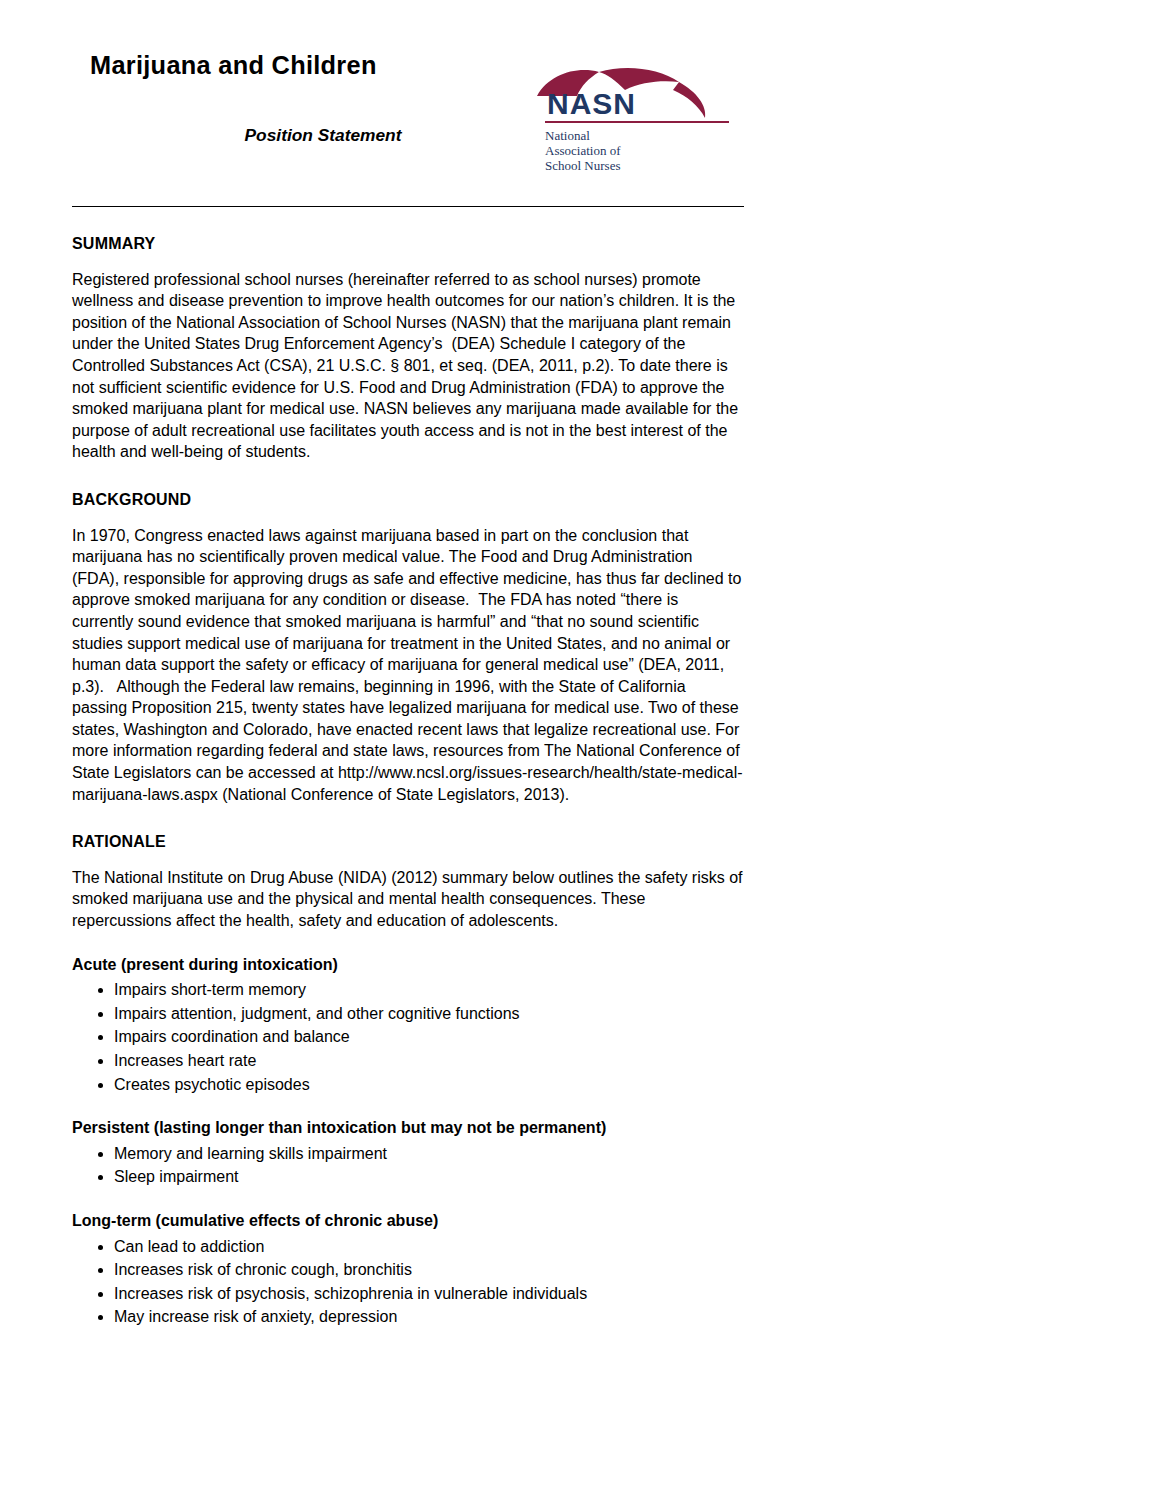Marijuana and Children
NASN National Association of School Nurses
Position Statement
SUMMARY
Registered professional school nurses (hereinafter referred to as school nurses) promote wellness and disease prevention to improve health outcomes for our nation’s children. It is the position of the National Association of School Nurses (NASN) that the marijuana plant remain under the United States Drug Enforcement Agency’s (DEA) Schedule I category of the Controlled Substances Act (CSA), 21 U.S.C. § 801, et seq. (DEA, 2011, p.2). To date there is not sufficient scientific evidence for U.S. Food and Drug Administration (FDA) to approve the smoked marijuana plant for medical use. NASN believes any marijuana made available for the purpose of adult recreational use facilitates youth access and is not in the best interest of the health and well-being of students.
BACKGROUND
In 1970, Congress enacted laws against marijuana based in part on the conclusion that marijuana has no scientifically proven medical value. The Food and Drug Administration (FDA), responsible for approving drugs as safe and effective medicine, has thus far declined to approve smoked marijuana for any condition or disease. The FDA has noted “there is currently sound evidence that smoked marijuana is harmful” and “that no sound scientific studies support medical use of marijuana for treatment in the United States, and no animal or human data support the safety or efficacy of marijuana for general medical use” (DEA, 2011, p.3). Although the Federal law remains, beginning in 1996, with the State of California passing Proposition 215, twenty states have legalized marijuana for medical use. Two of these states, Washington and Colorado, have enacted recent laws that legalize recreational use. For more information regarding federal and state laws, resources from The National Conference of State Legislators can be accessed at http://www.ncsl.org/issues-research/health/state-medical-marijuana-laws.aspx (National Conference of State Legislators, 2013).
RATIONALE
The National Institute on Drug Abuse (NIDA) (2012) summary below outlines the safety risks of smoked marijuana use and the physical and mental health consequences. These repercussions affect the health, safety and education of adolescents.
Acute (present during intoxication)
Impairs short-term memory
Impairs attention, judgment, and other cognitive functions
Impairs coordination and balance
Increases heart rate
Creates psychotic episodes
Persistent (lasting longer than intoxication but may not be permanent)
Memory and learning skills impairment
Sleep impairment
Long-term (cumulative effects of chronic abuse)
Can lead to addiction
Increases risk of chronic cough, bronchitis
Increases risk of psychosis, schizophrenia in vulnerable individuals
May increase risk of anxiety, depression